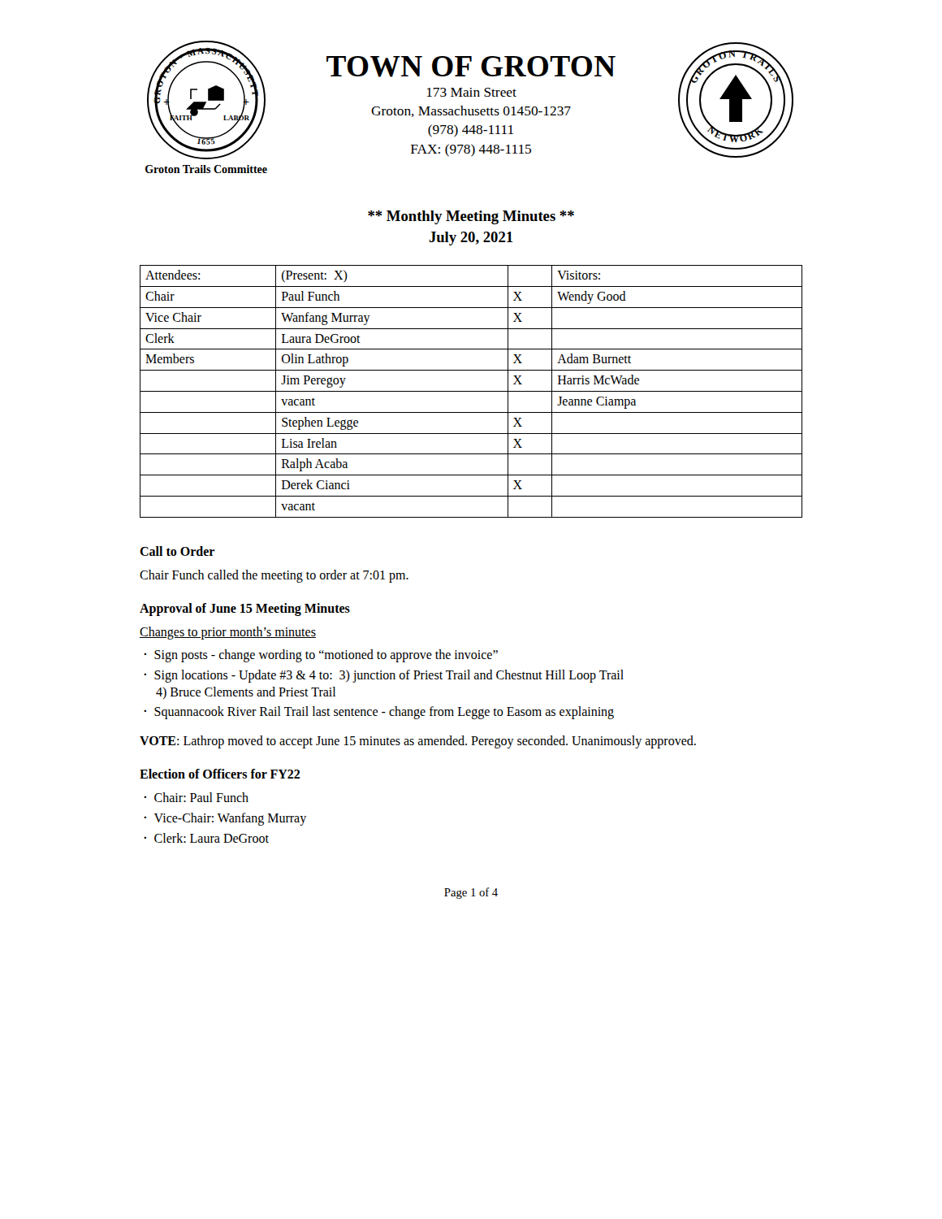GROTON · MASSACHUSETTS 1655 FAITH LABOR + +
Groton Trails Committee
TOWN OF GROTON
173 Main Street
Groton, Massachusetts 01450-1237
(978) 448-1111
FAX: (978) 448-1115
GROTON TRAILS NETWORK
** Monthly Meeting Minutes **
July 20, 2021
| Attendees: | (Present: X) | | Visitors: |
| Chair | Paul Funch | X | Wendy Good |
| Vice Chair | Wanfang Murray | X | |
| Clerk | Laura DeGroot | | |
| Members | Olin Lathrop | X | Adam Burnett |
| | Jim Peregoy | X | Harris McWade |
| | vacant | | Jeanne Ciampa |
| | Stephen Legge | X | |
| | Lisa Irelan | X | |
| | Ralph Acaba | | |
| | Derek Cianci | X | |
| | vacant | | |
Call to Order
Chair Funch called the meeting to order at 7:01 pm.
Approval of June 15 Meeting Minutes
Changes to prior month’s minutes
Sign posts - change wording to “motioned to approve the invoice”
Sign locations - Update #3 & 4 to: 3) junction of Priest Trail and Chestnut Hill Loop Trail 4) Bruce Clements and Priest Trail
Squannacook River Rail Trail last sentence - change from Legge to Easom as explaining
VOTE: Lathrop moved to accept June 15 minutes as amended. Peregoy seconded. Unanimously approved.
Election of Officers for FY22
Chair: Paul Funch
Vice-Chair: Wanfang Murray
Clerk: Laura DeGroot
Page 1 of 4